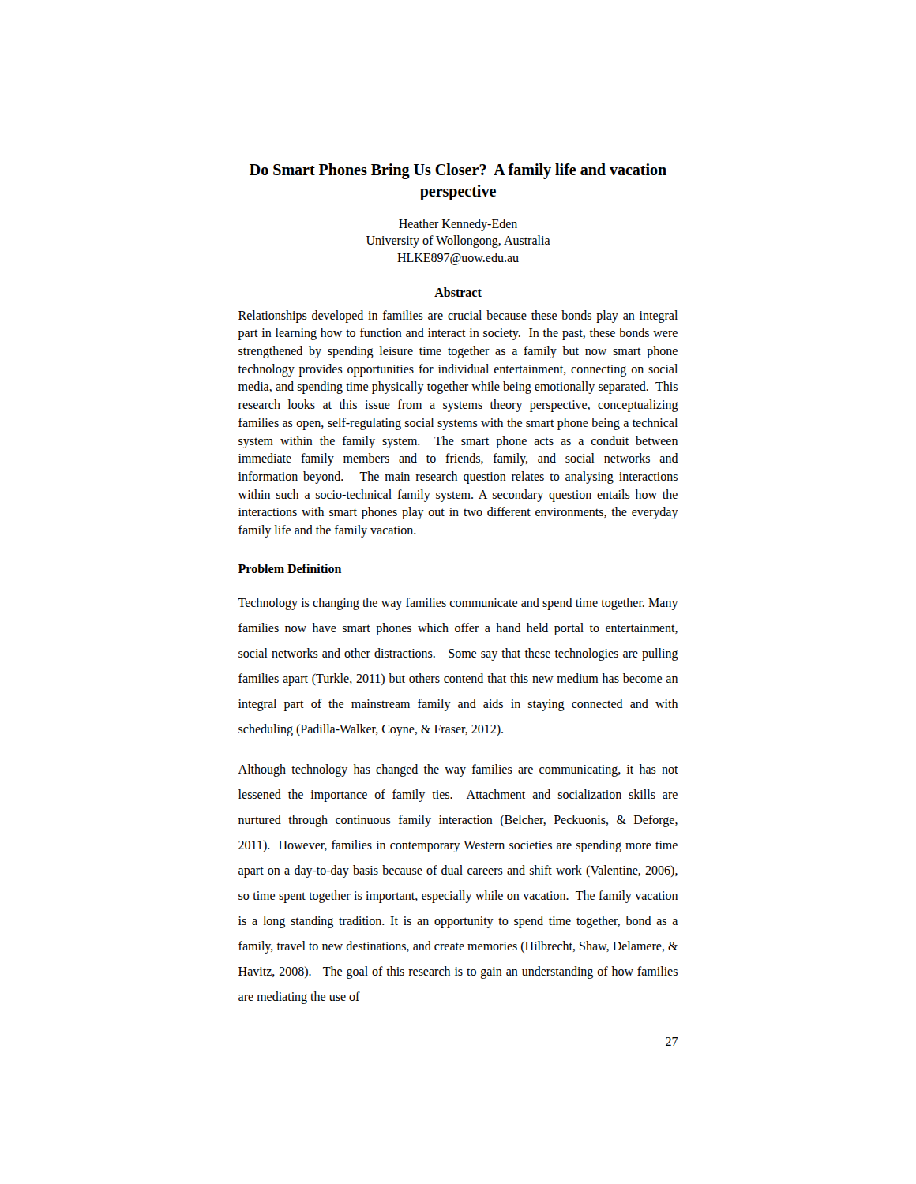Do Smart Phones Bring Us Closer? A family life and vacation perspective
Heather Kennedy-Eden University of Wollongong, Australia HLKE897@uow.edu.au
Abstract
Relationships developed in families are crucial because these bonds play an integral part in learning how to function and interact in society. In the past, these bonds were strengthened by spending leisure time together as a family but now smart phone technology provides opportunities for individual entertainment, connecting on social media, and spending time physically together while being emotionally separated. This research looks at this issue from a systems theory perspective, conceptualizing families as open, self-regulating social systems with the smart phone being a technical system within the family system. The smart phone acts as a conduit between immediate family members and to friends, family, and social networks and information beyond. The main research question relates to analysing interactions within such a socio-technical family system. A secondary question entails how the interactions with smart phones play out in two different environments, the everyday family life and the family vacation.
Problem Definition
Technology is changing the way families communicate and spend time together. Many families now have smart phones which offer a hand held portal to entertainment, social networks and other distractions. Some say that these technologies are pulling families apart (Turkle, 2011) but others contend that this new medium has become an integral part of the mainstream family and aids in staying connected and with scheduling (Padilla-Walker, Coyne, & Fraser, 2012).
Although technology has changed the way families are communicating, it has not lessened the importance of family ties. Attachment and socialization skills are nurtured through continuous family interaction (Belcher, Peckuonis, & Deforge, 2011). However, families in contemporary Western societies are spending more time apart on a day-to-day basis because of dual careers and shift work (Valentine, 2006), so time spent together is important, especially while on vacation. The family vacation is a long standing tradition. It is an opportunity to spend time together, bond as a family, travel to new destinations, and create memories (Hilbrecht, Shaw, Delamere, & Havitz, 2008). The goal of this research is to gain an understanding of how families are mediating the use of
27